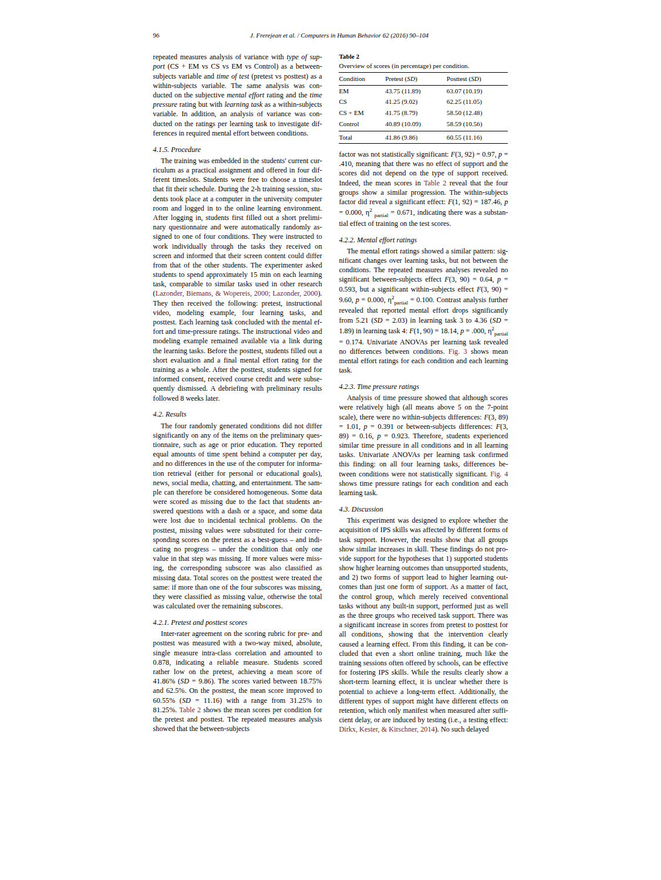96 J. Frerejean et al. / Computers in Human Behavior 62 (2016) 90–104
repeated measures analysis of variance with type of support (CS + EM vs CS vs EM vs Control) as a between-subjects variable and time of test (pretest vs posttest) as a within-subjects variable. The same analysis was conducted on the subjective mental effort rating and the time pressure rating but with learning task as a within-subjects variable. In addition, an analysis of variance was conducted on the ratings per learning task to investigate differences in required mental effort between conditions.
4.1.5. Procedure
The training was embedded in the students' current curriculum as a practical assignment and offered in four different timeslots. Students were free to choose a timeslot that fit their schedule. During the 2-h training session, students took place at a computer in the university computer room and logged in to the online learning environment. After logging in, students first filled out a short preliminary questionnaire and were automatically randomly assigned to one of four conditions. They were instructed to work individually through the tasks they received on screen and informed that their screen content could differ from that of the other students. The experimenter asked students to spend approximately 15 min on each learning task, comparable to similar tasks used in other research (Lazonder, Biemans, & Wopereis, 2000; Lazonder, 2000). They then received the following: pretest, instructional video, modeling example, four learning tasks, and posttest. Each learning task concluded with the mental effort and time-pressure ratings. The instructional video and modeling example remained available via a link during the learning tasks. Before the posttest, students filled out a short evaluation and a final mental effort rating for the training as a whole. After the posttest, students signed for informed consent, received course credit and were subsequently dismissed. A debriefing with preliminary results followed 8 weeks later.
4.2. Results
The four randomly generated conditions did not differ significantly on any of the items on the preliminary questionnaire, such as age or prior education. They reported equal amounts of time spent behind a computer per day, and no differences in the use of the computer for information retrieval (either for personal or educational goals), news, social media, chatting, and entertainment. The sample can therefore be considered homogeneous. Some data were scored as missing due to the fact that students answered questions with a dash or a space, and some data were lost due to incidental technical problems. On the posttest, missing values were substituted for their corresponding scores on the pretest as a best-guess – and indicating no progress – under the condition that only one value in that step was missing. If more values were missing, the corresponding subscore was also classified as missing data. Total scores on the posttest were treated the same: if more than one of the four subscores was missing, they were classified as missing value, otherwise the total was calculated over the remaining subscores.
4.2.1. Pretest and posttest scores
Inter-rater agreement on the scoring rubric for pre- and posttest was measured with a two-way mixed, absolute, single measure intra-class correlation and amounted to 0.878, indicating a reliable measure. Students scored rather low on the pretest, achieving a mean score of 41.86% (SD = 9.86). The scores varied between 18.75% and 62.5%. On the posttest, the mean score improved to 60.55% (SD = 11.16) with a range from 31.25% to 81.25%. Table 2 shows the mean scores per condition for the pretest and posttest. The repeated measures analysis showed that the between-subjects
Table 2
Overview of scores (in percentage) per condition.
| Condition | Pretest ( SD ) | Posttest ( SD ) |
| --- | --- | --- |
| EM | 43.75 (11.89) | 63.07 (10.19) |
| CS | 41.25 (9.02) | 62.25 (11.05) |
| CS + EM | 41.75 (8.79) | 58.50 (12.48) |
| Control | 40.89 (10.09) | 58.59 (10.56) |
| Total | 41.86 (9.86) | 60.55 (11.16) |
factor was not statistically significant: F(3, 92) = 0.97, p = .410, meaning that there was no effect of support and the scores did not depend on the type of support received. Indeed, the mean scores in Table 2 reveal that the four groups show a similar progression. The within-subjects factor did reveal a significant effect: F(1, 92) = 187.46, p = 0.000, η2 partial = 0.671, indicating there was a substantial effect of training on the test scores.
4.2.2. Mental effort ratings
The mental effort ratings showed a similar pattern: significant changes over learning tasks, but not between the conditions. The repeated measures analyses revealed no significant between-subjects effect F(3, 90) = 0.64, p = 0.593, but a significant within-subjects effect F(3, 90) = 9.60, p = 0.000, η2 partial = 0.100. Contrast analysis further revealed that reported mental effort drops significantly from 5.21 (SD = 2.03) in learning task 3 to 4.36 (SD = 1.89) in learning task 4: F(1, 90) = 18.14, p = .000, η2 partial = 0.174. Univariate ANOVAs per learning task revealed no differences between conditions. Fig. 3 shows mean mental effort ratings for each condition and each learning task.
4.2.3. Time pressure ratings
Analysis of time pressure showed that although scores were relatively high (all means above 5 on the 7-point scale), there were no within-subjects differences: F(3, 89) = 1.01, p = 0.391 or between-subjects differences: F(3, 89) = 0.16, p = 0.923. Therefore, students experienced similar time pressure in all conditions and in all learning tasks. Univariate ANOVAs per learning task confirmed this finding: on all four learning tasks, differences between conditions were not statistically significant. Fig. 4 shows time pressure ratings for each condition and each learning task.
4.3. Discussion
This experiment was designed to explore whether the acquisition of IPS skills was affected by different forms of task support. However, the results show that all groups show similar increases in skill. These findings do not provide support for the hypotheses that 1) supported students show higher learning outcomes than unsupported students, and 2) two forms of support lead to higher learning outcomes than just one form of support. As a matter of fact, the control group, which merely received conventional tasks without any built-in support, performed just as well as the three groups who received task support. There was a significant increase in scores from pretest to posttest for all conditions, showing that the intervention clearly caused a learning effect. From this finding, it can be concluded that even a short online training, much like the training sessions often offered by schools, can be effective for fostering IPS skills. While the results clearly show a short-term learning effect, it is unclear whether there is potential to achieve a long-term effect. Additionally, the different types of support might have different effects on retention, which only manifest when measured after sufficient delay, or are induced by testing (i.e., a testing effect: Dirkx, Kester, & Kirschner, 2014). No such delayed